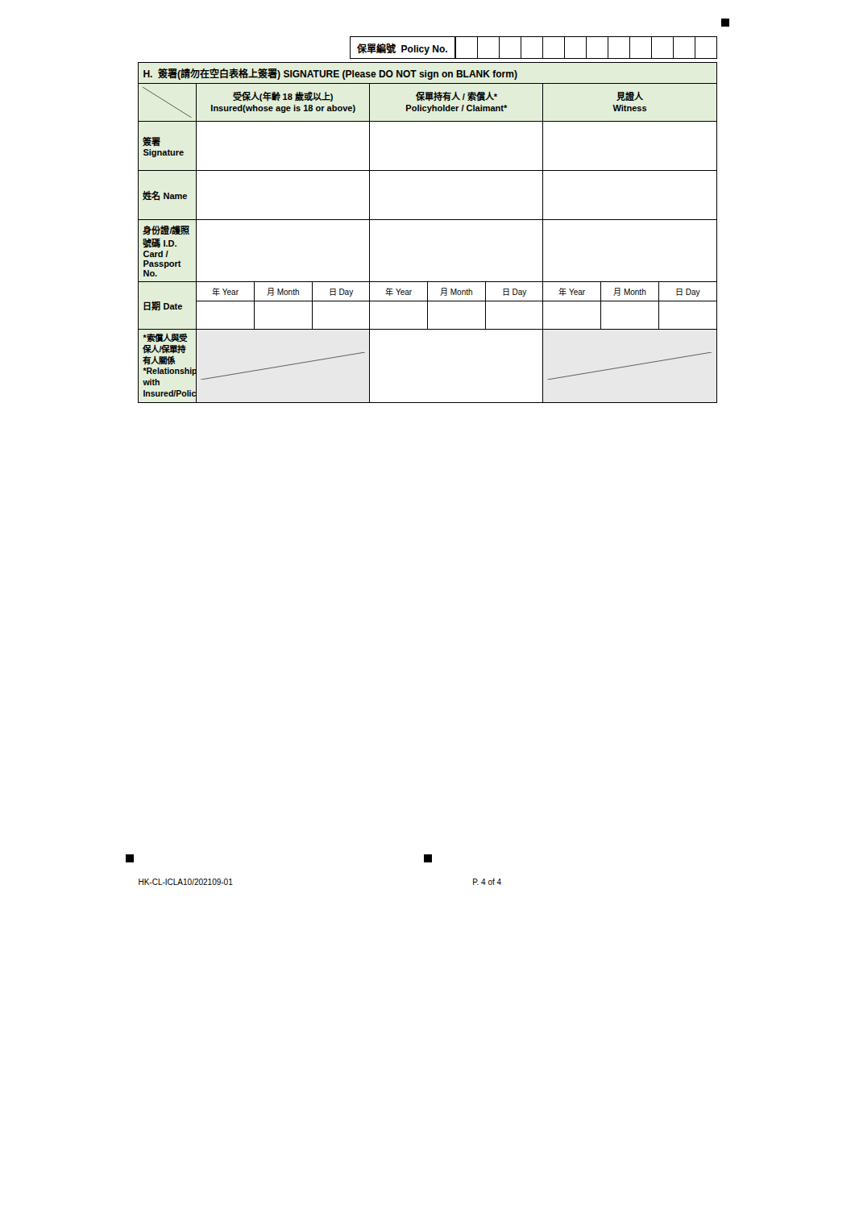保單編號 Policy No.
| H. 簽署(請勿在空白表格上簽署) SIGNATURE (Please DO NOT sign on BLANK form) |
| | 受保人(年齡 18 歲或以上) Insured(whose age is 18 or above) | 保單持有人 / 索償人* Policyholder / Claimant* | 見證人 Witness |
| 簽署 Signature | | | |
| 姓名 Name | | | |
| 身份證/護照號碼 I.D. Card / Passport No. | | | |
| 日期 Date | 年 Year | 月 Month | 日 Day | 年 Year | 月 Month | 日 Day | 年 Year | 月 Month | 日 Day |
| *索償人與受保人/保單持有人關係 *Relationship with Insured/Policyholder | | | |
HK-CL-ICLA10/202109-01
P. 4 of 4